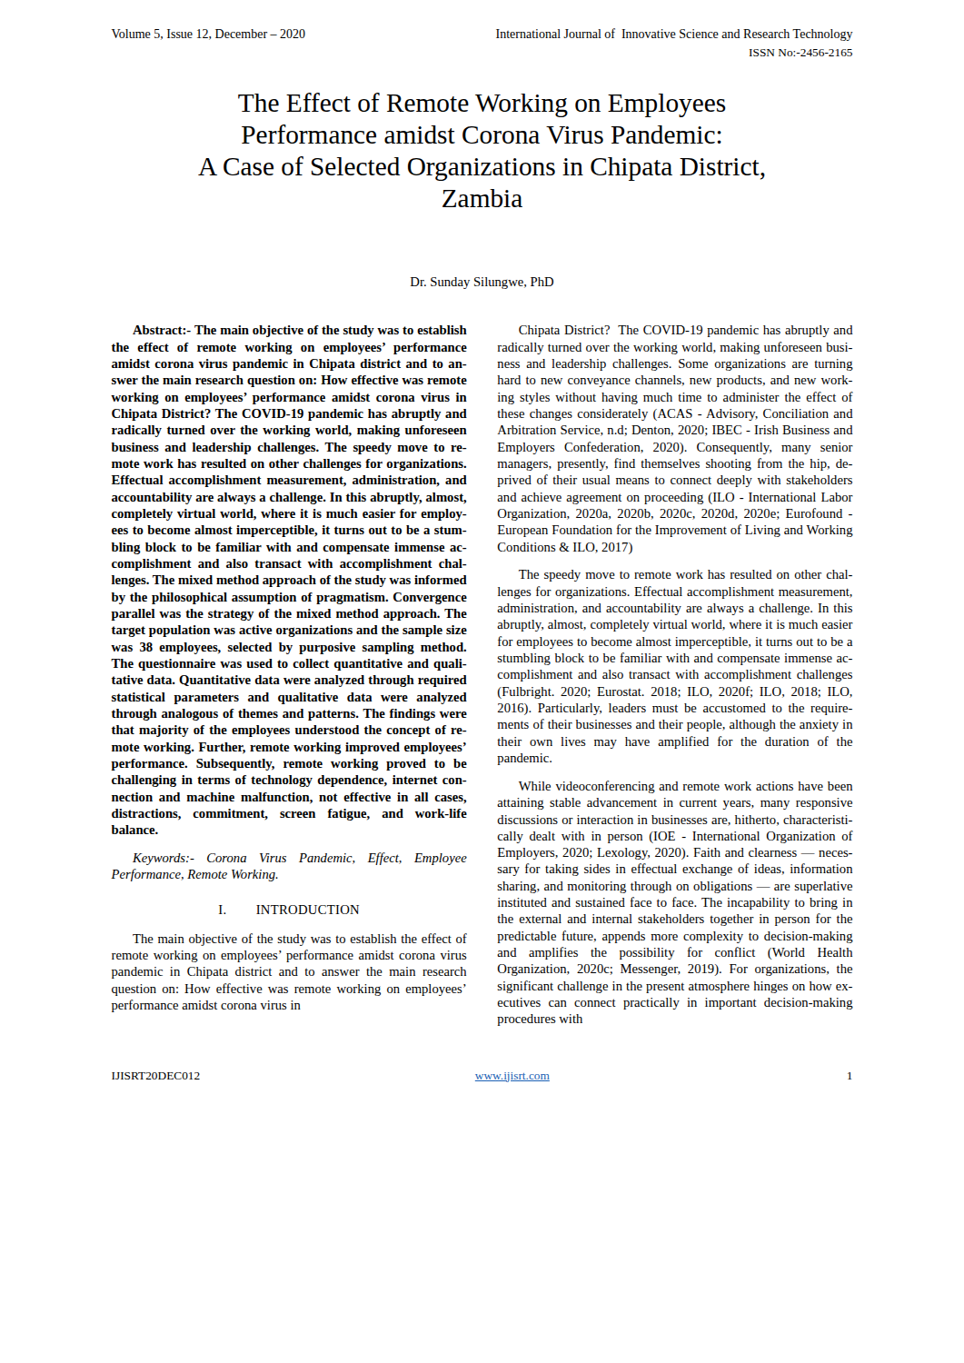Volume 5, Issue 12, December – 2020
International Journal of Innovative Science and Research Technology
ISSN No:-2456-2165
The Effect of Remote Working on Employees
Performance amidst Corona Virus Pandemic:
A Case of Selected Organizations in Chipata District,
Zambia
Dr. Sunday Silungwe, PhD
Abstract:- The main objective of the study was to establish the effect of remote working on employees’ performance amidst corona virus pandemic in Chipata district and to answer the main research question on: How effective was remote working on employees’ performance amidst corona virus in Chipata District? The COVID-19 pandemic has abruptly and radically turned over the working world, making unforeseen business and leadership challenges. The speedy move to remote work has resulted on other challenges for organizations. Effectual accomplishment measurement, administration, and accountability are always a challenge. In this abruptly, almost, completely virtual world, where it is much easier for employees to become almost imperceptible, it turns out to be a stumbling block to be familiar with and compensate immense accomplishment and also transact with accomplishment challenges. The mixed method approach of the study was informed by the philosophical assumption of pragmatism. Convergence parallel was the strategy of the mixed method approach. The target population was active organizations and the sample size was 38 employees, selected by purposive sampling method. The questionnaire was used to collect quantitative and qualitative data. Quantitative data were analyzed through required statistical parameters and qualitative data were analyzed through analogous of themes and patterns. The findings were that majority of the employees understood the concept of remote working. Further, remote working improved employees’ performance. Subsequently, remote working proved to be challenging in terms of technology dependence, internet connection and machine malfunction, not effective in all cases, distractions, commitment, screen fatigue, and work-life balance.
Keywords:- Corona Virus Pandemic, Effect, Employee Performance, Remote Working.
I. INTRODUCTION
The main objective of the study was to establish the effect of remote working on employees’ performance amidst corona virus pandemic in Chipata district and to answer the main research question on: How effective was remote working on employees’ performance amidst corona virus in
Chipata District? The COVID-19 pandemic has abruptly and radically turned over the working world, making unforeseen business and leadership challenges. Some organizations are turning hard to new conveyance channels, new products, and new working styles without having much time to administer the effect of these changes considerately (ACAS - Advisory, Conciliation and Arbitration Service, n.d; Denton, 2020; IBEC - Irish Business and Employers Confederation, 2020). Consequently, many senior managers, presently, find themselves shooting from the hip, deprived of their usual means to connect deeply with stakeholders and achieve agreement on proceeding (ILO - International Labor Organization, 2020a, 2020b, 2020c, 2020d, 2020e; Eurofound - European Foundation for the Improvement of Living and Working Conditions & ILO, 2017)
The speedy move to remote work has resulted on other challenges for organizations. Effectual accomplishment measurement, administration, and accountability are always a challenge. In this abruptly, almost, completely virtual world, where it is much easier for employees to become almost imperceptible, it turns out to be a stumbling block to be familiar with and compensate immense accomplishment and also transact with accomplishment challenges (Fulbright. 2020; Eurostat. 2018; ILO, 2020f; ILO, 2018; ILO, 2016). Particularly, leaders must be accustomed to the requirements of their businesses and their people, although the anxiety in their own lives may have amplified for the duration of the pandemic.
While videoconferencing and remote work actions have been attaining stable advancement in current years, many responsive discussions or interaction in businesses are, hitherto, characteristically dealt with in person (IOE - International Organization of Employers, 2020; Lexology, 2020). Faith and clearness — necessary for taking sides in effectual exchange of ideas, information sharing, and monitoring through on obligations — are superlative instituted and sustained face to face. The incapability to bring in the external and internal stakeholders together in person for the predictable future, appends more complexity to decision-making and amplifies the possibility for conflict (World Health Organization, 2020c; Messenger, 2019). For organizations, the significant challenge in the present atmosphere hinges on how executives can connect practically in important decision-making procedures with
IJISRT20DEC012
www.ijisrt.com
1